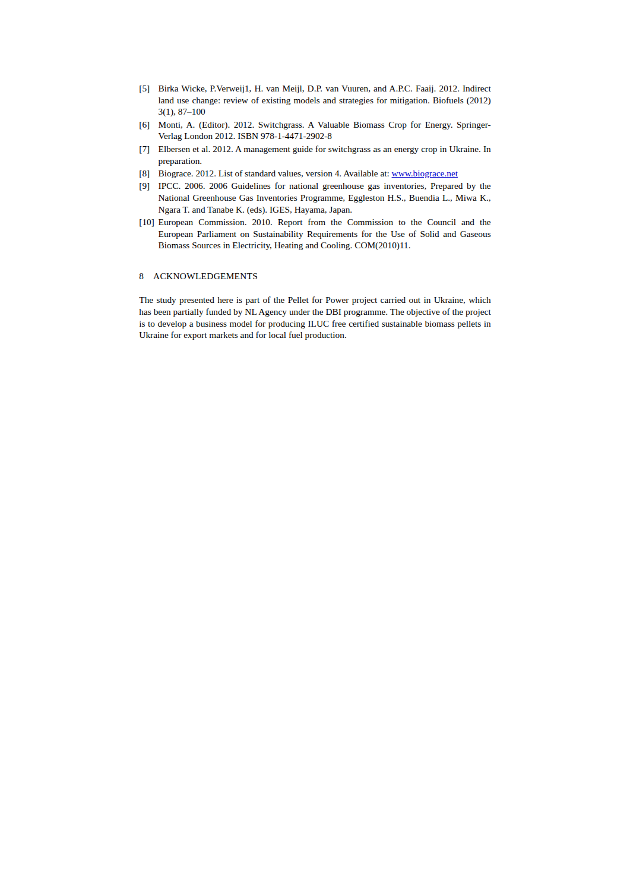[5] Birka Wicke, P.Verweij1, H. van Meijl, D.P. van Vuuren, and A.P.C. Faaij. 2012. Indirect land use change: review of existing models and strategies for mitigation. Biofuels (2012) 3(1), 87–100
[6] Monti, A. (Editor). 2012. Switchgrass. A Valuable Biomass Crop for Energy. Springer-Verlag London 2012. ISBN 978-1-4471-2902-8
[7] Elbersen et al. 2012. A management guide for switchgrass as an energy crop in Ukraine. In preparation.
[8] Biograce. 2012. List of standard values, version 4. Available at: www.biograce.net
[9] IPCC. 2006. 2006 Guidelines for national greenhouse gas inventories, Prepared by the National Greenhouse Gas Inventories Programme, Eggleston H.S., Buendia L., Miwa K., Ngara T. and Tanabe K. (eds). IGES, Hayama, Japan.
[10] European Commission. 2010. Report from the Commission to the Council and the European Parliament on Sustainability Requirements for the Use of Solid and Gaseous Biomass Sources in Electricity, Heating and Cooling. COM(2010)11.
8 ACKNOWLEDGEMENTS
The study presented here is part of the Pellet for Power project carried out in Ukraine, which has been partially funded by NL Agency under the DBI programme. The objective of the project is to develop a business model for producing ILUC free certified sustainable biomass pellets in Ukraine for export markets and for local fuel production.